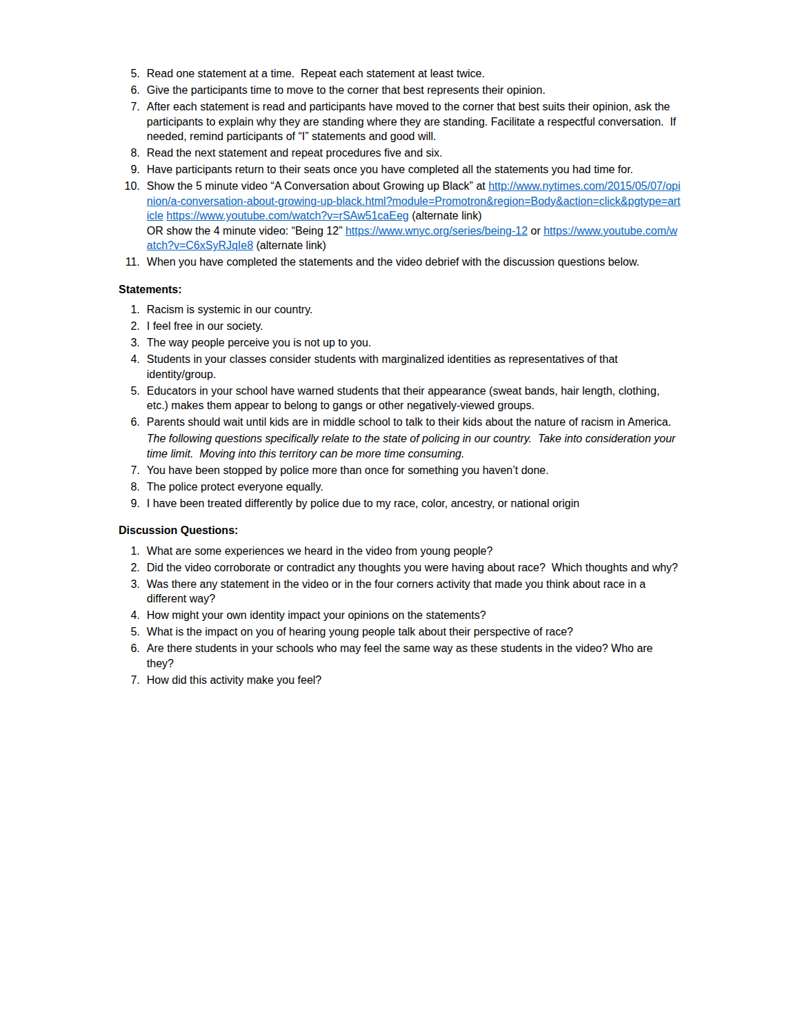Read one statement at a time. Repeat each statement at least twice.
Give the participants time to move to the corner that best represents their opinion.
After each statement is read and participants have moved to the corner that best suits their opinion, ask the participants to explain why they are standing where they are standing. Facilitate a respectful conversation. If needed, remind participants of “I” statements and good will.
Read the next statement and repeat procedures five and six.
Have participants return to their seats once you have completed all the statements you had time for.
Show the 5 minute video “A Conversation about Growing up Black” at http://www.nytimes.com/2015/05/07/opinion/a-conversation-about-growing-up-black.html?module=Promotron&region=Body&action=click&pgtype=article https://www.youtube.com/watch?v=rSAw51caEeg (alternate link)
OR show the 4 minute video: “Being 12” https://www.wnyc.org/series/being-12 or https://www.youtube.com/watch?v=C6xSyRJqIe8 (alternate link)
When you have completed the statements and the video debrief with the discussion questions below.
Statements:
Racism is systemic in our country.
I feel free in our society.
The way people perceive you is not up to you.
Students in your classes consider students with marginalized identities as representatives of that identity/group.
Educators in your school have warned students that their appearance (sweat bands, hair length, clothing, etc.) makes them appear to belong to gangs or other negatively-viewed groups.
Parents should wait until kids are in middle school to talk to their kids about the nature of racism in America. The following questions specifically relate to the state of policing in our country. Take into consideration your time limit. Moving into this territory can be more time consuming.
You have been stopped by police more than once for something you haven’t done.
The police protect everyone equally.
I have been treated differently by police due to my race, color, ancestry, or national origin
Discussion Questions:
What are some experiences we heard in the video from young people?
Did the video corroborate or contradict any thoughts you were having about race? Which thoughts and why?
Was there any statement in the video or in the four corners activity that made you think about race in a different way?
How might your own identity impact your opinions on the statements?
What is the impact on you of hearing young people talk about their perspective of race?
Are there students in your schools who may feel the same way as these students in the video? Who are they?
How did this activity make you feel?